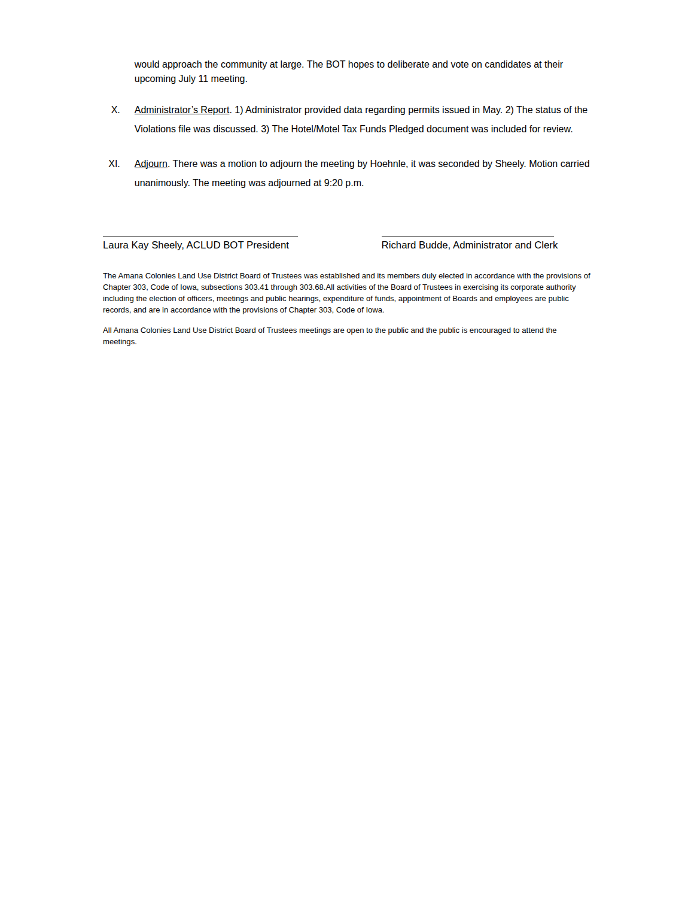would approach the community at large. The BOT hopes to deliberate and vote on candidates at their upcoming July 11 meeting.
X. Administrator’s Report. 1) Administrator provided data regarding permits issued in May. 2) The status of the Violations file was discussed. 3) The Hotel/Motel Tax Funds Pledged document was included for review.
XI. Adjourn. There was a motion to adjourn the meeting by Hoehnle, it was seconded by Sheely. Motion carried unanimously. The meeting was adjourned at 9:20 p.m.
Laura Kay Sheely, ACLUD BOT President
Richard Budde, Administrator and Clerk
The Amana Colonies Land Use District Board of Trustees was established and its members duly elected in accordance with the provisions of Chapter 303, Code of Iowa, subsections 303.41 through 303.68.All activities of the Board of Trustees in exercising its corporate authority including the election of officers, meetings and public hearings, expenditure of funds, appointment of Boards and employees are public records, and are in accordance with the provisions of Chapter 303, Code of Iowa.
All Amana Colonies Land Use District Board of Trustees meetings are open to the public and the public is encouraged to attend the meetings.